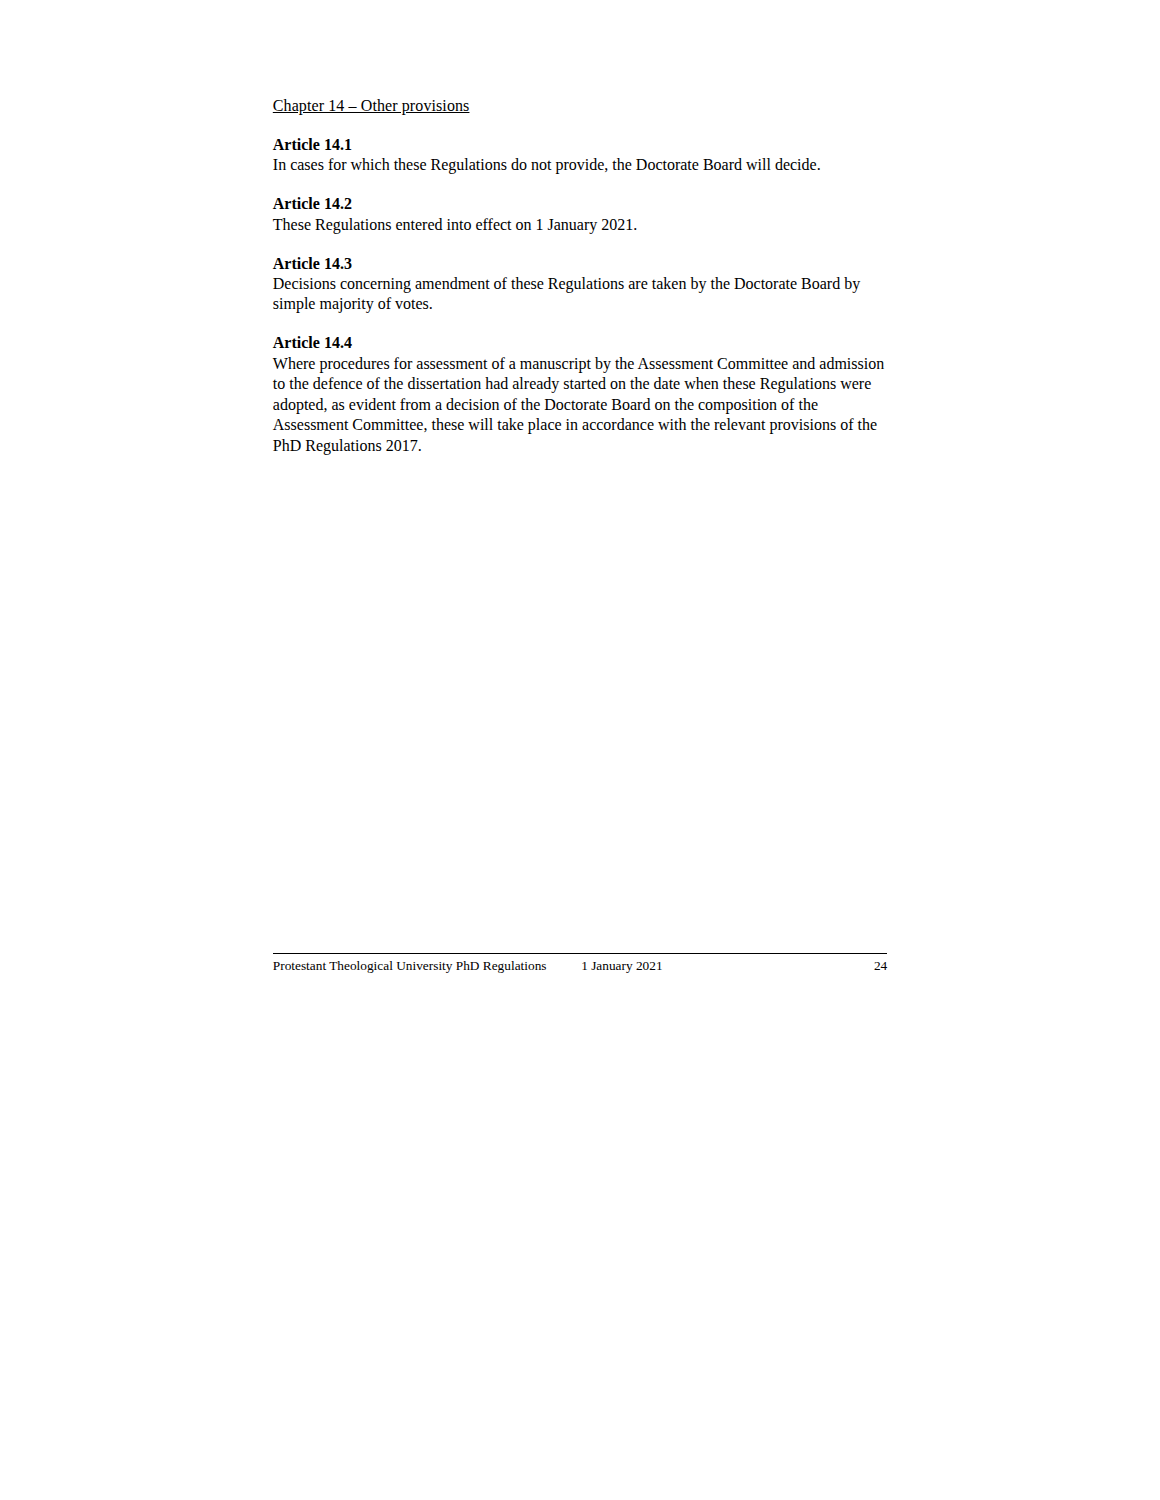Chapter 14 – Other provisions
Article 14.1
In cases for which these Regulations do not provide, the Doctorate Board will decide.
Article 14.2
These Regulations entered into effect on 1 January 2021.
Article 14.3
Decisions concerning amendment of these Regulations are taken by the Doctorate Board by simple majority of votes.
Article 14.4
Where procedures for assessment of a manuscript by the Assessment Committee and admission to the defence of the dissertation had already started on the date when these Regulations were adopted, as evident from a decision of the Doctorate Board on the composition of the Assessment Committee, these will take place in accordance with the relevant provisions of the PhD Regulations 2017.
Protestant Theological University PhD Regulations1 January 2021 24